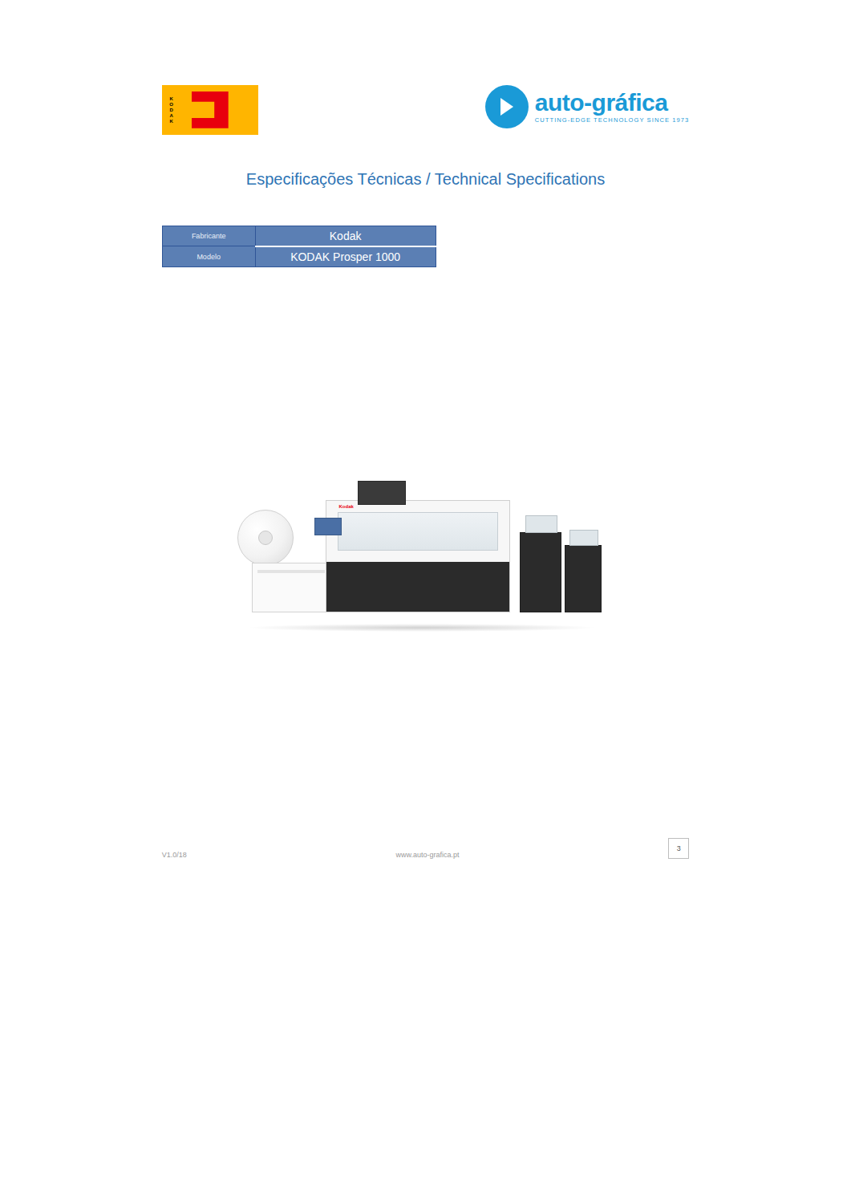KODAK
auto-gráfica
CUTTING-EDGE TECHNOLOGY SINCE 1973
Especificações Técnicas / Technical Specifications
| Fabricante | Kodak |
| Modelo | KODAK Prosper 1000 |
Kodak
V1.0/18
www.auto-grafica.pt
3